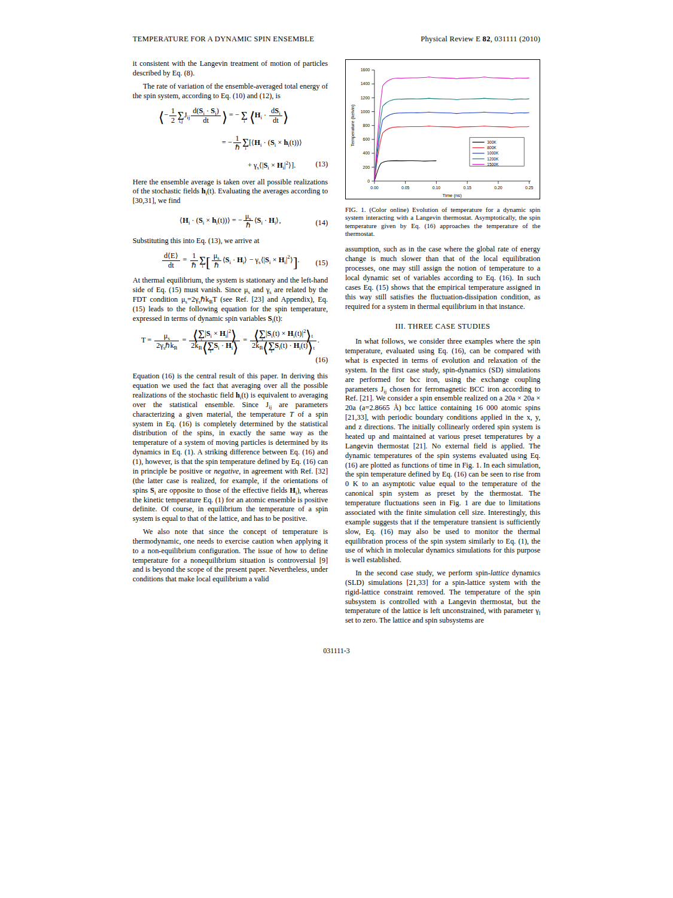Temperature for a dynamic spin ensemble
Physical Review E 82, 031111 (2010)
it consistent with the Langevin treatment of motion of particles described by Eq. (8).
The rate of variation of the ensemble-averaged total energy of the spin system, according to Eq. (10) and (12), is
⟨−12 Σi,j Jijd(Si · Sj) dt⟩ = − Σi ⟨Hi · dSi dt⟩
= −1 ℏ Σi[⟨Hi · (Si × hi(t))⟩
+ γs⟨|Si × Hi|2⟩]. (13)
Here the ensemble average is taken over all possible realizations of the stochastic fields hi(t). Evaluating the averages according to [30,31], we find
⟨Hi · (Si × hi(t))⟩ = −μs ℏ⟨Si · Hi⟩, (14)
Substituting this into Eq. (13), we arrive at
d⟨E⟩dt = 1 ℏ Σi[μs ℏ⟨Si · Hi⟩ − γs⟨|Si × Hi|2⟩]. (15)
At thermal equilibrium, the system is stationary and the left-hand side of Eq. (15) must vanish. Since μs and γs are related by the FDT condition μs=2γsℏkBT (see Ref. [23] and Appendix), Eq. (15) leads to the following equation for the spin temperature, expressed in terms of dynamic spin variables Si(t):
T = μs 2γsℏkB = ⟨Σi|Si × Hi|2⟩2kB⟨Σi Si · Hi⟩ = ⟨Σi|Si(t) × Hi(t)|2⟩t 2kB⟨Σi Si(t) · Hi(t)⟩t.
(16)
Equation (16) is the central result of this paper. In deriving this equation we used the fact that averaging over all the possible realizations of the stochastic field hi(t) is equivalent to averaging over the statistical ensemble. Since Jij are parameters characterizing a given material, the temperature T of a spin system in Eq. (16) is completely determined by the statistical distribution of the spins, in exactly the same way as the temperature of a system of moving particles is determined by its dynamics in Eq. (1). A striking difference between Eq. (16) and (1), however, is that the spin temperature defined by Eq. (16) can in principle be positive or negative, in agreement with Ref. [32] (the latter case is realized, for example, if the orientations of spins Si are opposite to those of the effective fields Hi), whereas the kinetic temperature Eq. (1) for an atomic ensemble is positive definite. Of course, in equilibrium the temperature of a spin system is equal to that of the lattice, and has to be positive.
We also note that since the concept of temperature is thermodynamic, one needs to exercise caution when applying it to a non-equilibrium configuration. The issue of how to define temperature for a nonequilibrium situation is controversial [9] and is beyond the scope of the present paper. Nevertheless, under conditions that make local equilibrium a valid
0 200 400 600 800 1000 1200 1400 1600 0.00 0.05 0.10 0.15 0.20 0.25 Time (ns) Temperature (kelvin) 300K 800K 1000K 1200K 1500K
FIG. 1. (Color online) Evolution of temperature for a dynamic spin system interacting with a Langevin thermostat. Asymptotically, the spin temperature given by Eq. (16) approaches the temperature of the thermostat.
assumption, such as in the case where the global rate of energy change is much slower than that of the local equilibration processes, one may still assign the notion of temperature to a local dynamic set of variables according to Eq. (16). In such cases Eq. (15) shows that the empirical temperature assigned in this way still satisfies the fluctuation-dissipation condition, as required for a system in thermal equilibrium in that instance.
III. Three case studies
In what follows, we consider three examples where the spin temperature, evaluated using Eq. (16), can be compared with what is expected in terms of evolution and relaxation of the system. In the first case study, spin-dynamics (SD) simulations are performed for bcc iron, using the exchange coupling parameters Jij chosen for ferromagnetic BCC iron according to Ref. [21]. We consider a spin ensemble realized on a 20a × 20a × 20a (a=2.8665 Å) bcc lattice containing 16 000 atomic spins [21,33], with periodic boundary conditions applied in the x, y, and z directions. The initially collinearly ordered spin system is heated up and maintained at various preset temperatures by a Langevin thermostat [21]. No external field is applied. The dynamic temperatures of the spin systems evaluated using Eq. (16) are plotted as functions of time in Fig. 1. In each simulation, the spin temperature defined by Eq. (16) can be seen to rise from 0 K to an asymptotic value equal to the temperature of the canonical spin system as preset by the thermostat. The temperature fluctuations seen in Fig. 1 are due to limitations associated with the finite simulation cell size. Interestingly, this example suggests that if the temperature transient is sufficiently slow, Eq. (16) may also be used to monitor the thermal equilibration process of the spin system similarly to Eq. (1), the use of which in molecular dynamics simulations for this purpose is well established.
In the second case study, we perform spin-lattice dynamics (SLD) simulations [21,33] for a spin-lattice system with the rigid-lattice constraint removed. The temperature of the spin subsystem is controlled with a Langevin thermostat, but the temperature of the lattice is left unconstrained, with parameter γl set to zero. The lattice and spin subsystems are
031111-3